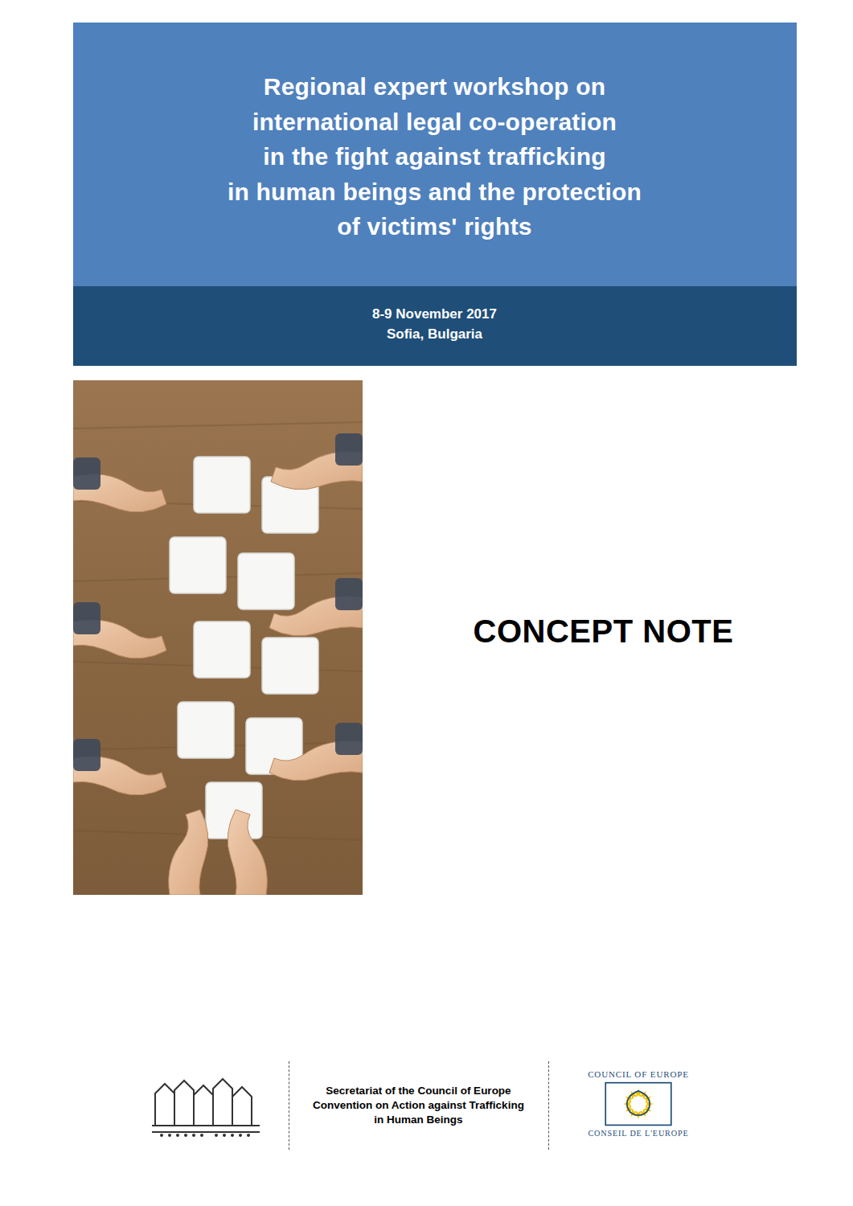Regional expert workshop on
international legal co-operation
in the fight against trafficking
in human beings and the protection
of victims' rights
8-9 November 2017
Sofia, Bulgaria
CONCEPT NOTE
Secretariat of the Council of Europe Convention on Action against Trafficking in Human Beings
COUNCIL OF EUROPE CONSEIL DE L'EUROPE